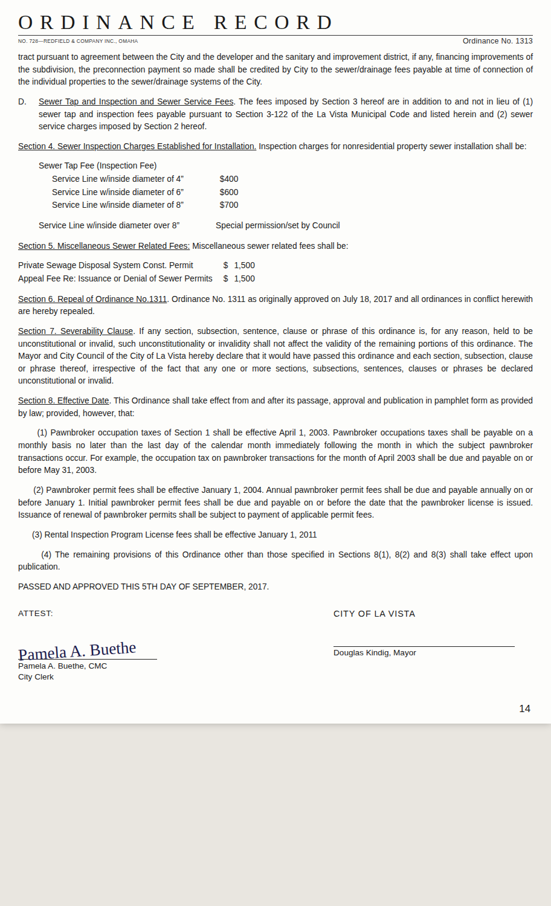ORDINANCE RECORD
No. 728—Redfield & Company Inc., Omaha
Ordinance No. 1313
tract pursuant to agreement between the City and the developer and the sanitary and improvement district, if any, financing improvements of the subdivision, the preconnection payment so made shall be credited by City to the sewer/drainage fees payable at time of connection of the individual properties to the sewer/drainage systems of the City.
D.
Sewer Tap and Inspection and Sewer Service Fees. The fees imposed by Section 3 hereof are in addition to and not in lieu of (1) sewer tap and inspection fees payable pursuant to Section 3-122 of the La Vista Municipal Code and listed herein and (2) sewer service charges imposed by Section 2 hereof.
Section 4. Sewer Inspection Charges Established for Installation. Inspection charges for nonresidential property sewer installation shall be:
| Sewer Tap Fee (Inspection Fee) | |
| Service Line w/inside diameter of 4” | $400 |
| Service Line w/inside diameter of 6” | $600 |
| Service Line w/inside diameter of 8” | $700 |
| Service Line w/inside diameter over 8” | Special permission/set by Council |
Section 5. Miscellaneous Sewer Related Fees: Miscellaneous sewer related fees shall be:
| Private Sewage Disposal System Const. Permit | $ | 1,500 |
| Appeal Fee Re: Issuance or Denial of Sewer Permits | $ | 1,500 |
Section 6. Repeal of Ordinance No.1311. Ordinance No. 1311 as originally approved on July 18, 2017 and all ordinances in conflict herewith are hereby repealed.
Section 7. Severability Clause. If any section, subsection, sentence, clause or phrase of this ordinance is, for any reason, held to be unconstitutional or invalid, such unconstitutionality or invalidity shall not affect the validity of the remaining portions of this ordinance. The Mayor and City Council of the City of La Vista hereby declare that it would have passed this ordinance and each section, subsection, clause or phrase thereof, irrespective of the fact that any one or more sections, subsections, sentences, clauses or phrases be declared unconstitutional or invalid.
Section 8. Effective Date. This Ordinance shall take effect from and after its passage, approval and publication in pamphlet form as provided by law; provided, however, that:
(1) Pawnbroker occupation taxes of Section 1 shall be effective April 1, 2003. Pawnbroker occupations taxes shall be payable on a monthly basis no later than the last day of the calendar month immediately following the month in which the subject pawnbroker transactions occur. For example, the occupation tax on pawnbroker transactions for the month of April 2003 shall be due and payable on or before May 31, 2003.
(2) Pawnbroker permit fees shall be effective January 1, 2004. Annual pawnbroker permit fees shall be due and payable annually on or before January 1. Initial pawnbroker permit fees shall be due and payable on or before the date that the pawnbroker license is issued. Issuance of renewal of pawnbroker permits shall be subject to payment of applicable permit fees.
(3) Rental Inspection Program License fees shall be effective January 1, 2011
(4) The remaining provisions of this Ordinance other than those specified in Sections 8(1), 8(2) and 8(3) shall take effect upon publication.
PASSED AND APPROVED THIS 5TH DAY OF SEPTEMBER, 2017.
CITY OF LA VISTA
Douglas Kindig, Mayor
ATTEST:
Pamela A. Buethe
Pamela A. Buethe, CMC
City Clerk
14